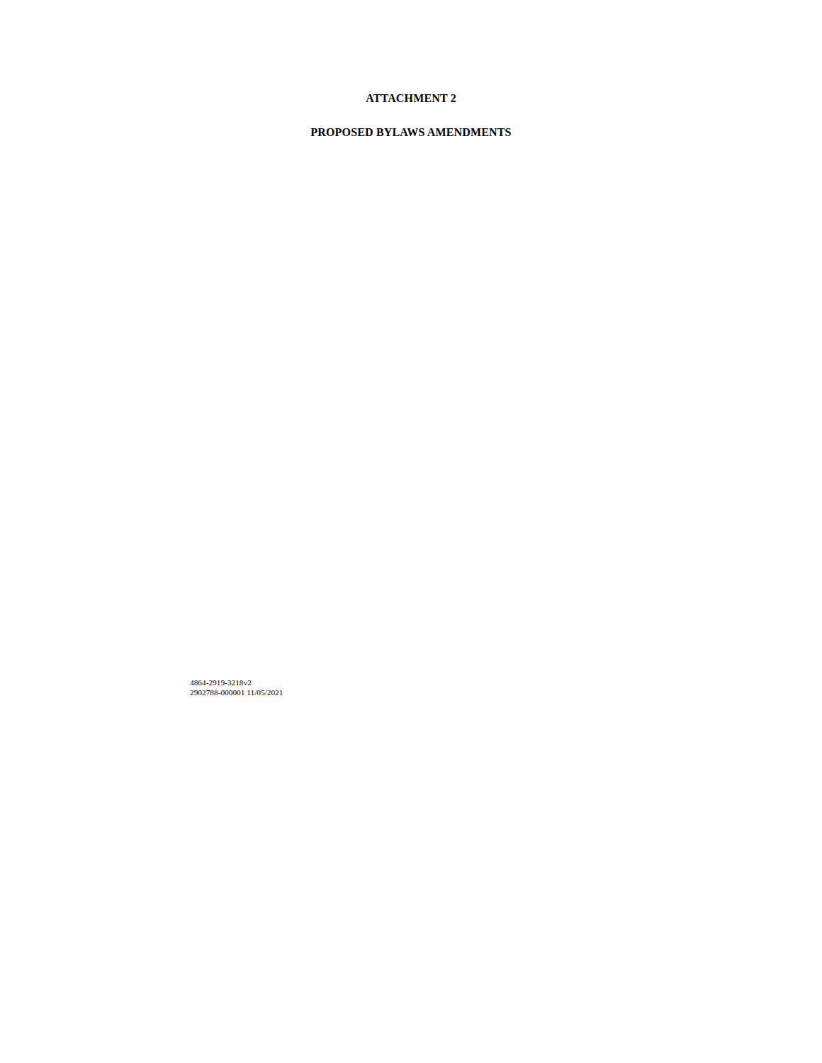ATTACHMENT 2
PROPOSED BYLAWS AMENDMENTS
4864-2919-3218v2
2902788-000001 11/05/2021